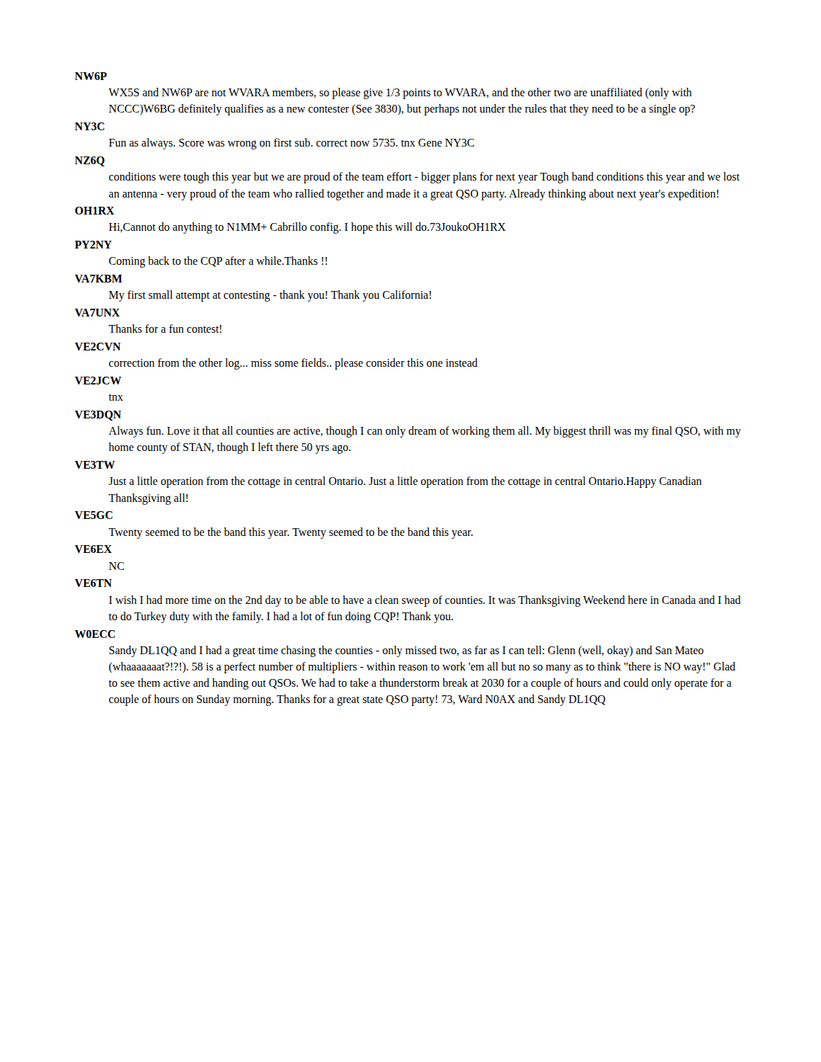NW6P
WX5S and NW6P are not WVARA members, so please give 1/3 points to WVARA, and the other two are unaffiliated (only with NCCC)W6BG definitely qualifies as a new contester (See 3830), but perhaps not under the rules that they need to be a single op?
NY3C
Fun as always. Score was wrong on first sub. correct now 5735. tnx Gene NY3C
NZ6Q
conditions were tough this year but we are proud of the team effort - bigger plans for next year Tough band conditions this year and we lost an antenna - very proud of the team who rallied together and made it a great QSO party. Already thinking about next year's expedition!
OH1RX
Hi,Cannot do anything to N1MM+ Cabrillo config. I hope this will do.73JoukoOH1RX
PY2NY
Coming back to the CQP after a while.Thanks !!
VA7KBM
My first small attempt at contesting - thank you! Thank you California!
VA7UNX
Thanks for a fun contest!
VE2CVN
correction from the other log... miss some fields.. please consider this one instead
VE2JCW
tnx
VE3DQN
Always fun. Love it that all counties are active, though I can only dream of working them all. My biggest thrill was my final QSO, with my home county of STAN, though I left there 50 yrs ago.
VE3TW
Just a little operation from the cottage in central Ontario. Just a little operation from the cottage in central Ontario.Happy Canadian Thanksgiving all!
VE5GC
Twenty seemed to be the band this year. Twenty seemed to be the band this year.
VE6EX
NC
VE6TN
I wish I had more time on the 2nd day to be able to have a clean sweep of counties. It was Thanksgiving Weekend here in Canada and I had to do Turkey duty with the family. I had a lot of fun doing CQP! Thank you.
W0ECC
Sandy DL1QQ and I had a great time chasing the counties - only missed two, as far as I can tell: Glenn (well, okay) and San Mateo (whaaaaaaat?!?!). 58 is a perfect number of multipliers - within reason to work 'em all but no so many as to think "there is NO way!" Glad to see them active and handing out QSOs. We had to take a thunderstorm break at 2030 for a couple of hours and could only operate for a couple of hours on Sunday morning. Thanks for a great state QSO party! 73, Ward N0AX and Sandy DL1QQ